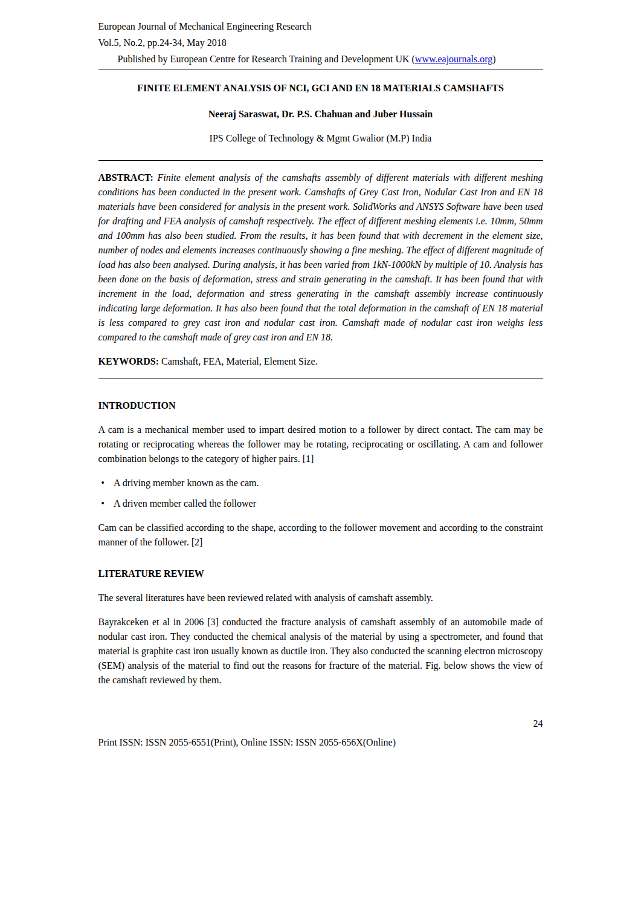European Journal of Mechanical Engineering Research
Vol.5, No.2, pp.24-34, May 2018
Published by European Centre for Research Training and Development UK (www.eajournals.org)
Finite Element Analysis of NCI, GCI and EN 18 Materials Camshafts
Neeraj Saraswat, Dr. P.S. Chahuan and Juber Hussain
IPS College of Technology & Mgmt Gwalior (M.P) India
ABSTRACT: Finite element analysis of the camshafts assembly of different materials with different meshing conditions has been conducted in the present work. Camshafts of Grey Cast Iron, Nodular Cast Iron and EN 18 materials have been considered for analysis in the present work. SolidWorks and ANSYS Software have been used for drafting and FEA analysis of camshaft respectively. The effect of different meshing elements i.e. 10mm, 50mm and 100mm has also been studied. From the results, it has been found that with decrement in the element size, number of nodes and elements increases continuously showing a fine meshing. The effect of different magnitude of load has also been analysed. During analysis, it has been varied from 1kN-1000kN by multiple of 10. Analysis has been done on the basis of deformation, stress and strain generating in the camshaft. It has been found that with increment in the load, deformation and stress generating in the camshaft assembly increase continuously indicating large deformation. It has also been found that the total deformation in the camshaft of EN 18 material is less compared to grey cast iron and nodular cast iron. Camshaft made of nodular cast iron weighs less compared to the camshaft made of grey cast iron and EN 18.
KEYWORDS: Camshaft, FEA, Material, Element Size.
Introduction
A cam is a mechanical member used to impart desired motion to a follower by direct contact. The cam may be rotating or reciprocating whereas the follower may be rotating, reciprocating or oscillating. A cam and follower combination belongs to the category of higher pairs. [1]
A driving member known as the cam.
A driven member called the follower
Cam can be classified according to the shape, according to the follower movement and according to the constraint manner of the follower. [2]
Literature Review
The several literatures have been reviewed related with analysis of camshaft assembly.
Bayrakceken et al in 2006 [3] conducted the fracture analysis of camshaft assembly of an automobile made of nodular cast iron. They conducted the chemical analysis of the material by using a spectrometer, and found that material is graphite cast iron usually known as ductile iron. They also conducted the scanning electron microscopy (SEM) analysis of the material to find out the reasons for fracture of the material. Fig. below shows the view of the camshaft reviewed by them.
24
Print ISSN: ISSN 2055-6551(Print), Online ISSN: ISSN 2055-656X(Online)